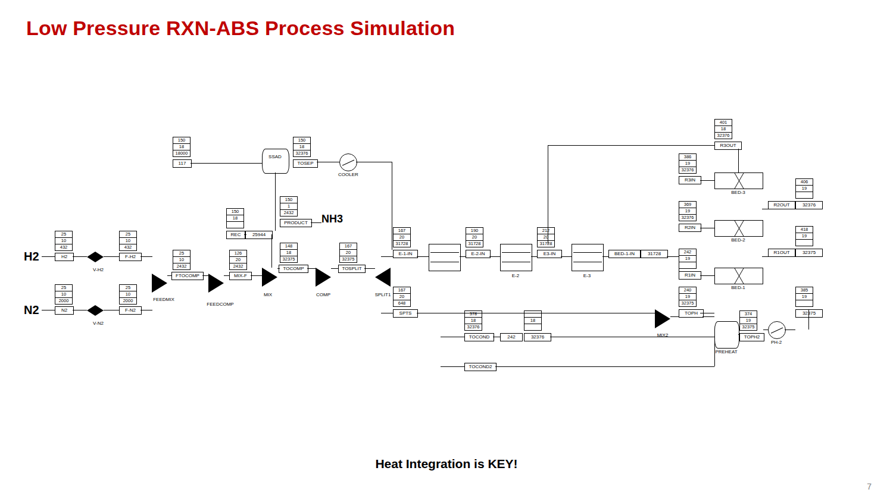Low Pressure RXN-ABS Process Simulation
H2
N2
25
10
432
H2
V-H2
25
10
432
F-H2
25
10
2000
N2
V-N2
25
10
2000
F-N2
FEEDMIX
25
10
2432
FTOCOMP
FEEDCOMP
MIX-F
126
20
2432
MIX
148
18
32375
TOCOMP
COMP
167
20
32375
TOSPLIT
SPLIT1
SSAD
TOSEP
150
18
32376
COOLER
150
18
18000
117
REC
25944
150
18
PRODUCT
150
1
2432
NH3
E-1-IN
167
20
31728
E-2-IN
190
20
31728
E-2
E3-IN
212
20
31728
E-3
BED-1-IN
31728
BED-3
R3IN
386
19
32376
R3OUT
401
18
32376
BED-2
R2IN
369
19
32376
R2OUT
32376
406
19
BED-1
R1IN
242
19
R1OUT
32375
418
19
TOPH
240
19
32375
MIX2
PREHEAT
TOPH2
374
19
32375
PH-2
32375
385
19
SPTS
167
20
648
TOCOND
378
18
32376
242
32376
18
TOCOND2
Heat Integration is KEY!
7